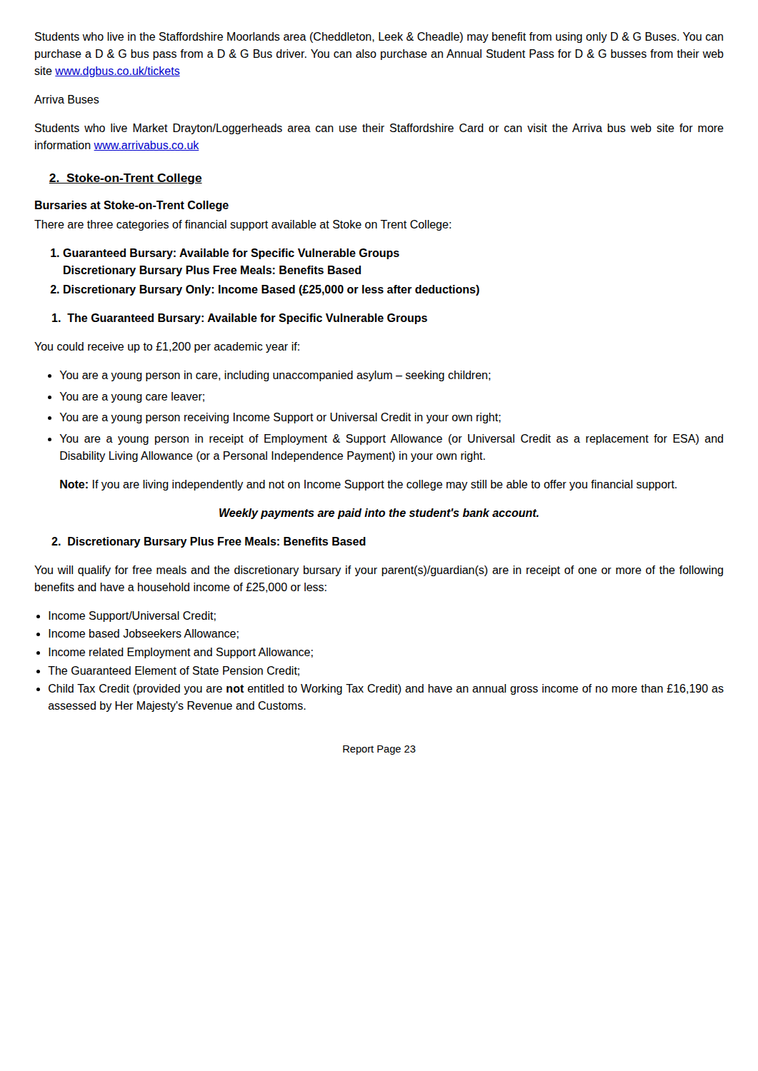Students who live in the Staffordshire Moorlands area (Cheddleton, Leek & Cheadle) may benefit from using only D & G Buses. You can purchase a D & G bus pass from a D & G Bus driver. You can also purchase an Annual Student Pass for D & G busses from their web site www.dgbus.co.uk/tickets
Arriva Buses
Students who live Market Drayton/Loggerheads area can use their Staffordshire Card or can visit the Arriva bus web site for more information www.arrivabus.co.uk
2. Stoke-on-Trent College
Bursaries at Stoke-on-Trent College
There are three categories of financial support available at Stoke on Trent College:
Guaranteed Bursary: Available for Specific Vulnerable Groups
Discretionary Bursary Plus Free Meals: Benefits Based
Discretionary Bursary Only: Income Based (£25,000 or less after deductions)
1. The Guaranteed Bursary: Available for Specific Vulnerable Groups
You could receive up to £1,200 per academic year if:
You are a young person in care, including unaccompanied asylum – seeking children;
You are a young care leaver;
You are a young person receiving Income Support or Universal Credit in your own right;
You are a young person in receipt of Employment & Support Allowance (or Universal Credit as a replacement for ESA) and Disability Living Allowance (or a Personal Independence Payment) in your own right.
Note: If you are living independently and not on Income Support the college may still be able to offer you financial support.
Weekly payments are paid into the student's bank account.
2. Discretionary Bursary Plus Free Meals: Benefits Based
You will qualify for free meals and the discretionary bursary if your parent(s)/guardian(s) are in receipt of one or more of the following benefits and have a household income of £25,000 or less:
Income Support/Universal Credit;
Income based Jobseekers Allowance;
Income related Employment and Support Allowance;
The Guaranteed Element of State Pension Credit;
Child Tax Credit (provided you are not entitled to Working Tax Credit) and have an annual gross income of no more than £16,190 as assessed by Her Majesty's Revenue and Customs.
Report Page 23